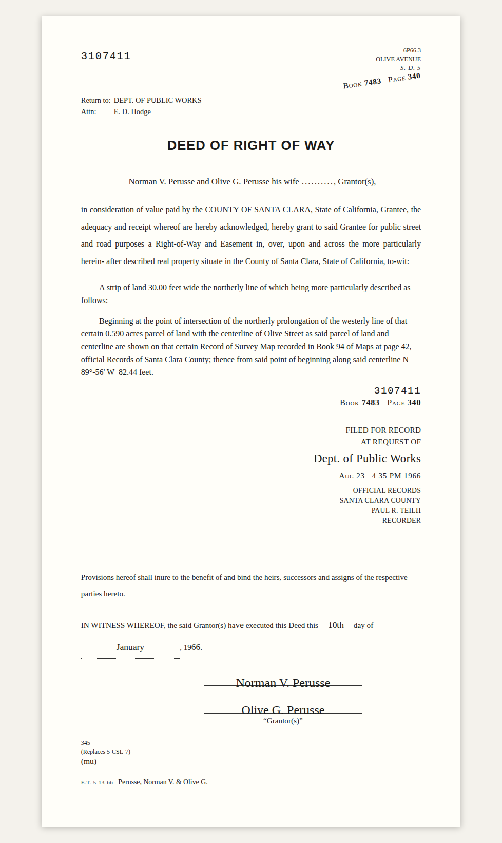3107411
6P66.3
OLIVE AVENUE
S. D. 5
Book 7483 Page 340
Return to: DEPT. OF PUBLIC WORKS
Attn: E. D. Hodge
DEED OF RIGHT OF WAY
Norman V. Perusse and Olive G. Perusse his wife.........., Grantor(s),
in consideration of value paid by the COUNTY OF SANTA CLARA, State of California, Grantee, the adequacy and receipt whereof are hereby acknowledged, hereby grant to said Grantee for public street and road purposes a Right-of-Way and Easement in, over, upon and across the more particularly herein- after described real property situate in the County of Santa Clara, State of California, to-wit:
A strip of land 30.00 feet wide the northerly line of which being more particularly described as follows:
Beginning at the point of intersection of the northerly prolongation of the westerly line of that certain 0.590 acres parcel of land with the centerline of Olive Street as said parcel of land and centerline are shown on that certain Record of Survey Map recorded in Book 94 of Maps at page 42, official Records of Santa Clara County; thence from said point of beginning along said centerline N 89°-56' W 82.44 feet.
3107411
Book 7483 Page 340
FILED FOR RECORD
AT REQUEST OF
Dept. of Public Works Aug 23 4 35 PM 1966
OFFICIAL RECORDS
SANTA CLARA COUNTY
PAUL R. TEILH
RECORDER
Provisions hereof shall inure to the benefit of and bind the heirs, successors and assigns of the respective parties hereto.
IN WITNESS WHEREOF, the said Grantor(s) have executed this Deed this 10th day of January, 1966.
Norman V. Perusse
Olive G. Perusse
“Grantor(s)”
345 (Replaces 5-CSL-7)
(mu)
E.T. 5-13-66 Perusse, Norman V. & Olive G.